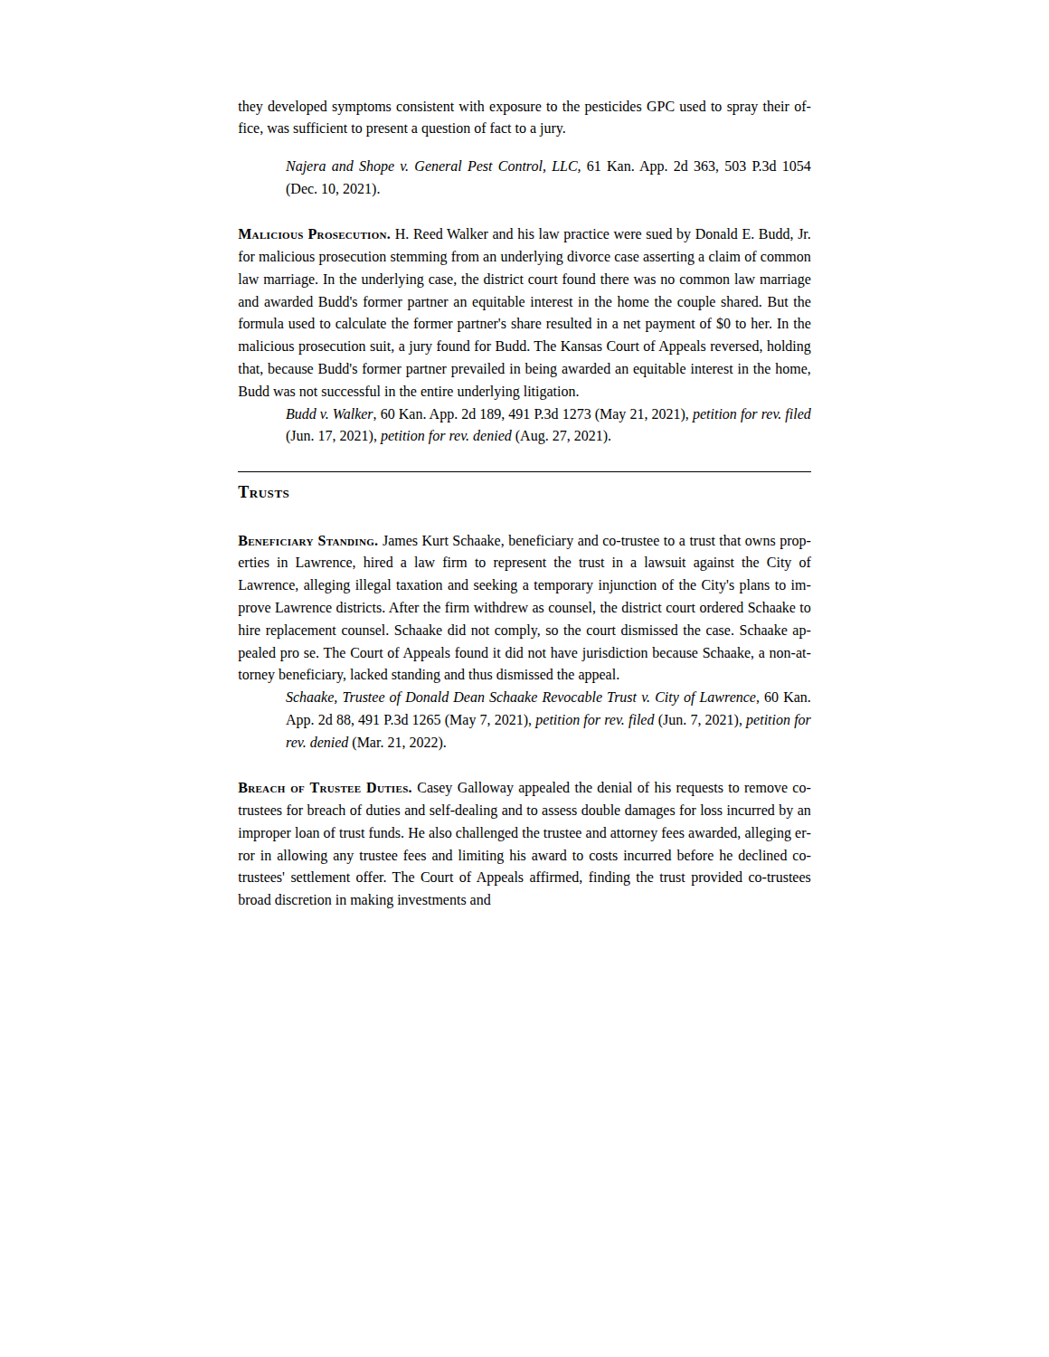they developed symptoms consistent with exposure to the pesticides GPC used to spray their office, was sufficient to present a question of fact to a jury.
Najera and Shope v. General Pest Control, LLC, 61 Kan. App. 2d 363, 503 P.3d 1054 (Dec. 10, 2021).
Malicious Prosecution. H. Reed Walker and his law practice were sued by Donald E. Budd, Jr. for malicious prosecution stemming from an underlying divorce case asserting a claim of common law marriage. In the underlying case, the district court found there was no common law marriage and awarded Budd's former partner an equitable interest in the home the couple shared. But the formula used to calculate the former partner's share resulted in a net payment of $0 to her. In the malicious prosecution suit, a jury found for Budd. The Kansas Court of Appeals reversed, holding that, because Budd's former partner prevailed in being awarded an equitable interest in the home, Budd was not successful in the entire underlying litigation.
Budd v. Walker, 60 Kan. App. 2d 189, 491 P.3d 1273 (May 21, 2021), petition for rev. filed (Jun. 17, 2021), petition for rev. denied (Aug. 27, 2021).
Trusts
Beneficiary Standing. James Kurt Schaake, beneficiary and co-trustee to a trust that owns properties in Lawrence, hired a law firm to represent the trust in a lawsuit against the City of Lawrence, alleging illegal taxation and seeking a temporary injunction of the City's plans to improve Lawrence districts. After the firm withdrew as counsel, the district court ordered Schaake to hire replacement counsel. Schaake did not comply, so the court dismissed the case. Schaake appealed pro se. The Court of Appeals found it did not have jurisdiction because Schaake, a non-attorney beneficiary, lacked standing and thus dismissed the appeal.
Schaake, Trustee of Donald Dean Schaake Revocable Trust v. City of Lawrence, 60 Kan. App. 2d 88, 491 P.3d 1265 (May 7, 2021), petition for rev. filed (Jun. 7, 2021), petition for rev. denied (Mar. 21, 2022).
Breach of Trustee Duties. Casey Galloway appealed the denial of his requests to remove co-trustees for breach of duties and self-dealing and to assess double damages for loss incurred by an improper loan of trust funds. He also challenged the trustee and attorney fees awarded, alleging error in allowing any trustee fees and limiting his award to costs incurred before he declined co-trustees' settlement offer. The Court of Appeals affirmed, finding the trust provided co-trustees broad discretion in making investments and